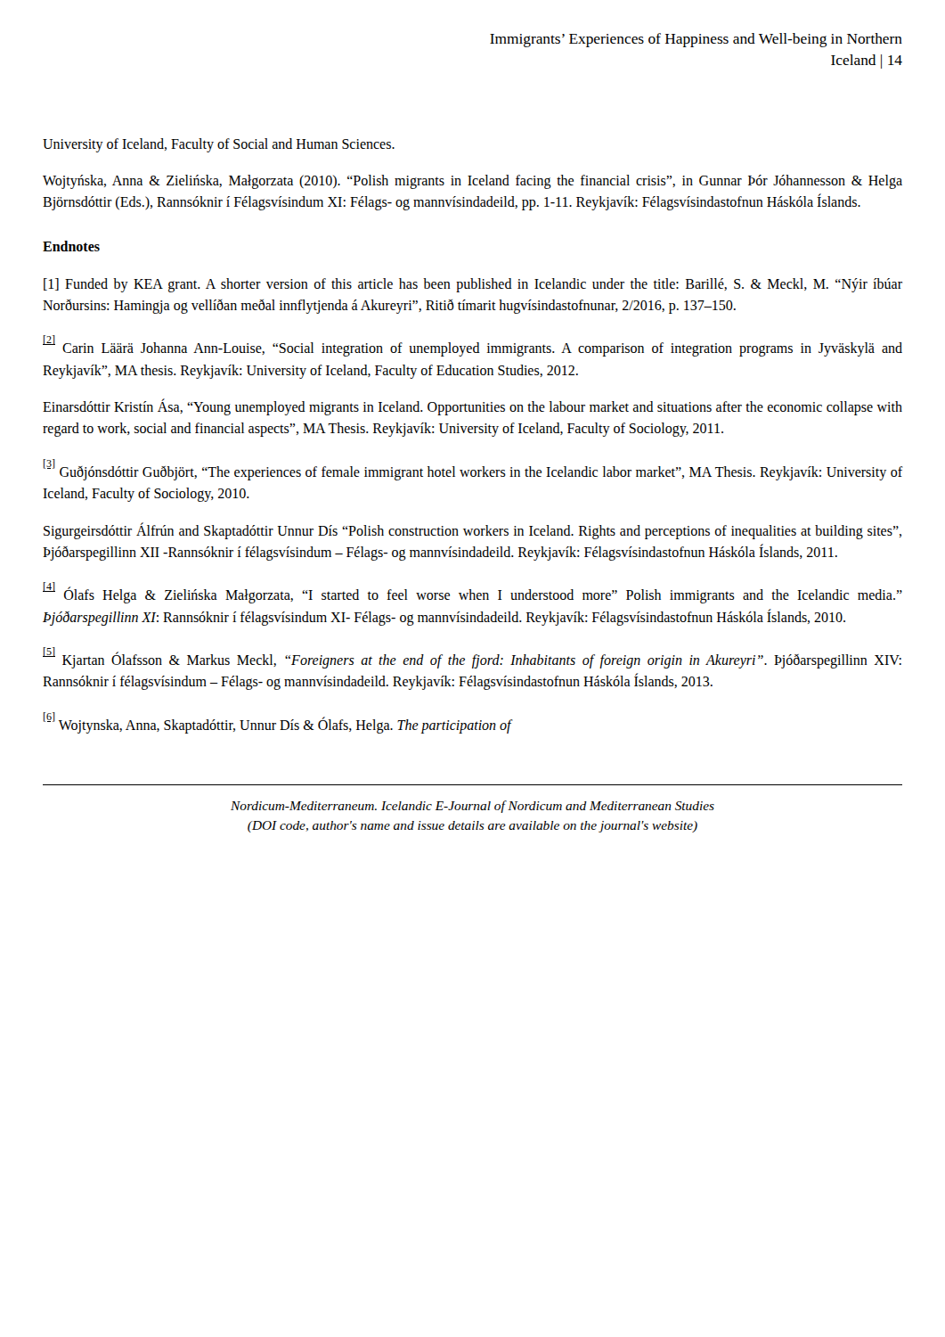Immigrants’ Experiences of Happiness and Well-being in Northern
Iceland | 14
University of Iceland, Faculty of Social and Human Sciences.
Wojtyńska, Anna & Zielińska, Małgorzata (2010). “Polish migrants in Iceland facing the financial crisis”, in Gunnar Þór Jóhannesson & Helga Björnsdóttir (Eds.), Rannsóknir í Félagsvísindum XI: Félags- og mannvísindadeild, pp. 1-11. Reykjavík: Félagsvísindastofnun Háskóla Íslands.
Endnotes
[1] Funded by KEA grant. A shorter version of this article has been published in Icelandic under the title: Barillé, S. & Meckl, M. “Nýir íbúar Norðursins: Hamingja og vellíðan meðal innflytjenda á Akureyri”, Ritið tímarit hugvísindastofnunar, 2/2016, p. 137–150.
[2] Carin Läärä Johanna Ann-Louise, “Social integration of unemployed immigrants. A comparison of integration programs in Jyväskylä and Reykjavík”, MA thesis. Reykjavík: University of Iceland, Faculty of Education Studies, 2012.
Einarsdóttir Kristín Ása, “Young unemployed migrants in Iceland. Opportunities on the labour market and situations after the economic collapse with regard to work, social and financial aspects”, MA Thesis. Reykjavík: University of Iceland, Faculty of Sociology, 2011.
[3] Guðjónsdóttir Guðbjört, “The experiences of female immigrant hotel workers in the Icelandic labor market”, MA Thesis. Reykjavík: University of Iceland, Faculty of Sociology, 2010.
Sigurgeirsdóttir Álfrún and Skaptadóttir Unnur Dís “Polish construction workers in Iceland. Rights and perceptions of inequalities at building sites”, Þjóðarspegillinn XII -Rannsóknir í félagsvísindum – Félags- og mannvísindadeild. Reykjavík: Félagsvísindastofnun Háskóla Íslands, 2011.
[4] Ólafs Helga & Zielińska Małgorzata, “I started to feel worse when I understood more” Polish immigrants and the Icelandic media.” Þjóðarspegillinn XI: Rannsóknir í félagsvísindum XI- Félags- og mannvísindadeild. Reykjavík: Félagsvísindastofnun Háskóla Íslands, 2010.
[5] Kjartan Ólafsson & Markus Meckl, “Foreigners at the end of the fjord: Inhabitants of foreign origin in Akureyri”. Þjóðarspegillinn XIV: Rannsóknir í félagsvísindum – Félags- og mannvísindadeild. Reykjavík: Félagsvísindastofnun Háskóla Íslands, 2013.
[6] Wojtynska, Anna, Skaptadóttir, Unnur Dís & Ólafs, Helga. The participation of
Nordicum-Mediterraneum. Icelandic E-Journal of Nordicum and Mediterranean Studies
(DOI code, author's name and issue details are available on the journal's website)